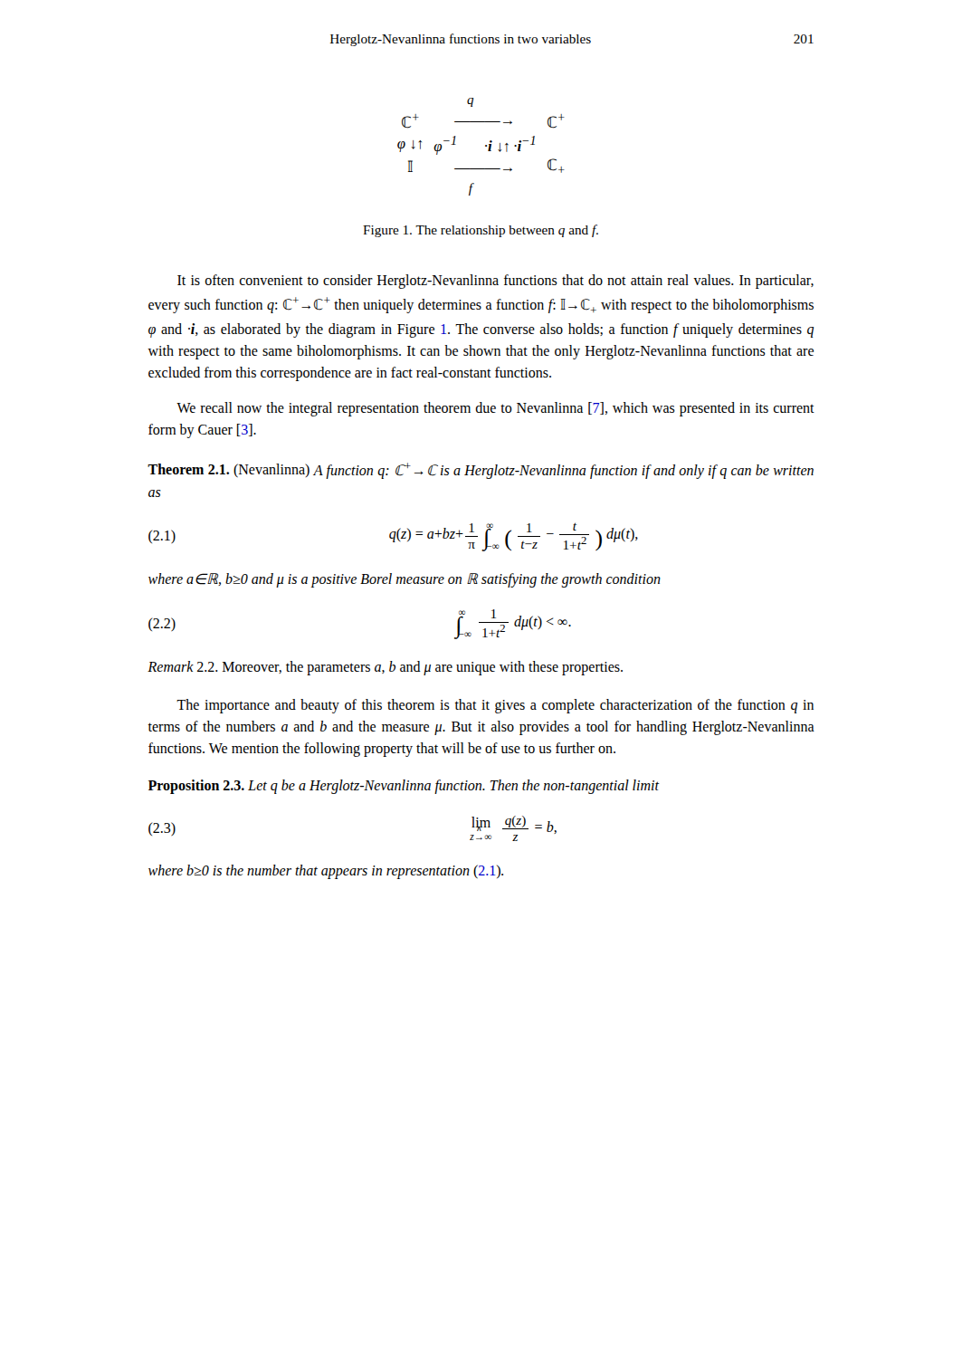Herglotz-Nevanlinna functions in two variables 201
| | | q | | |
| ℂ + | ———→ | ℂ + |
| φ ↓↑ | φ −1 | | · i ↓↑ · i −1 | |
| 𝕀 | ———→ | ℂ + |
| | | f | | |
Figure 1. The relationship between q and f.
It is often convenient to consider Herglotz-Nevanlinna functions that do not attain real values. In particular, every such function q: ℂ+→ℂ+ then uniquely determines a function f: 𝕀→ℂ+ with respect to the biholomorphisms φ and ·i, as elaborated by the diagram in Figure 1. The converse also holds; a function f uniquely determines q with respect to the same biholomorphisms. It can be shown that the only Herglotz-Nevanlinna functions that are excluded from this correspondence are in fact real-constant functions.
We recall now the integral representation theorem due to Nevanlinna [7], which was presented in its current form by Cauer [3].
Theorem 2.1. (Nevanlinna) A function q: ℂ+→ℂ is a Herglotz-Nevanlinna function if and only if q can be written as
(2.1)
q(z) = a+bz+1 π ∫∞−∞ ( 1 t−z − t 1+t2 ) dμ(t),
where a∈ℝ, b≥0 and μ is a positive Borel measure on ℝ satisfying the growth condition
(2.2)
∫∞−∞ 11+t2 dμ(t) < ∞.
Remark 2.2. Moreover, the parameters a, b and μ are unique with these properties.
The importance and beauty of this theorem is that it gives a complete characterization of the function q in terms of the numbers a and b and the measure μ. But it also provides a tool for handling Herglotz-Nevanlinna functions. We mention the following property that will be of use to us further on.
Proposition 2.3. Let q be a Herglotz-Nevanlinna function. Then the non-tangential limit
(2.3)
lim z→∧∞ q(z) z = b,
where b≥0 is the number that appears in representation (2.1).